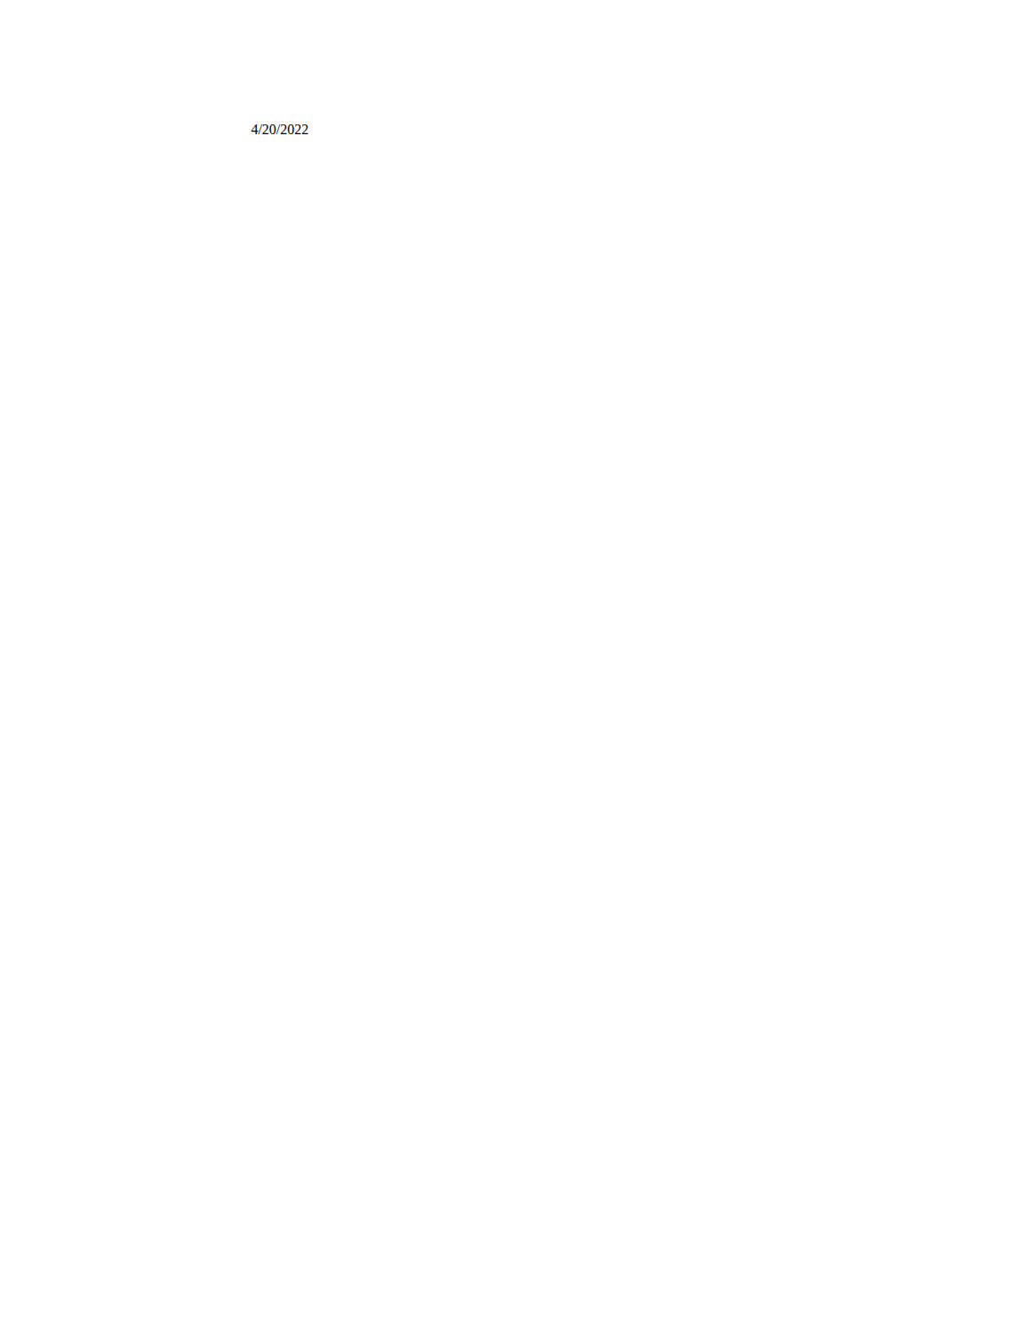4/20/2022